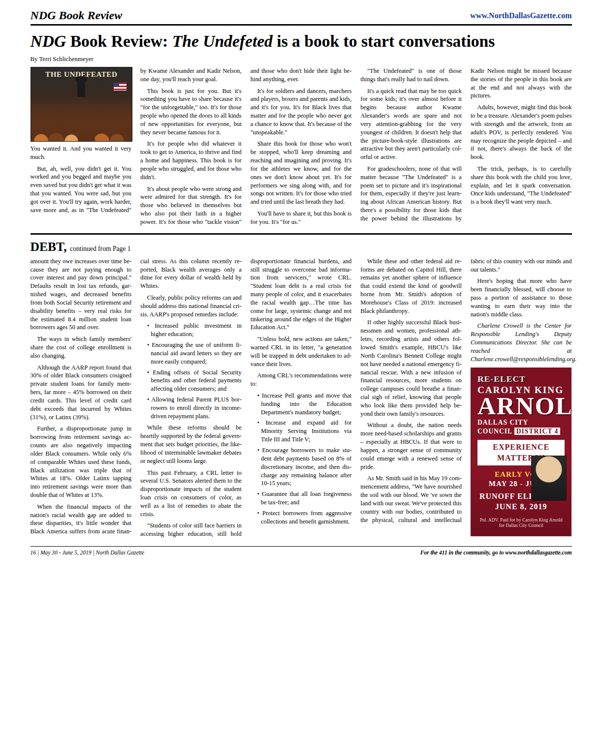NDG Book Review
www.NorthDallasGazette.com
NDG Book Review: The Undefeted is a book to start conversations
By Terri Schlichenmeyer
The Undefeated
You wanted it. And you wanted it very much.
But, ah, well, you didn't get it. You worked and you begged and maybe you even saved but you didn't get what it was that you wanted. You were sad, but you got over it. You'll try again, work harder, save more and, as in "The Undefeated" by Kwame Alexander and Kadir Nelson, one day, you'll reach your goal.
This book is just for you. But it's something you have to share because it's "for the unforgettable," too. It's for those people who opened the doors to all kinds of new opportunities for everyone, but they never became famous for it.
It's for people who did whatever it took to get to America, to thrive and find a home and happiness. This book is for people who struggled, and for those who didn't.
It's about people who were strong and were admired for that strength. It's for those who believed in themselves but who also put their faith in a higher power. It's for those who "tackle vision" and those who don't hide their light behind anything, ever.
It's for soldiers and dancers, marchers and players, boxers and parents and kids, and it's for you. It's for Black lives that matter and for the people who never got a chance to know that. It's because of the "unspeakable."
Share this book for those who won't be stopped, who'll keep dreaming and reaching and imagining and proving. It's for the athletes we know, and for the ones we don't know about yet. It's for performers we sing along with, and for songs not written. It's for those who tried and tried until the last breath they had.
You'll have to share it, but this book is for you. It's "for us."
"The Undefeated" is one of those things that's really had to nail down.
It's a quick read that may be too quick for some kids; it's over almost before it begins because author Kwame Alexander's words are spare and not very attention-grabbing for the very youngest of children. It doesn't help that the picture-book-style illustrations are attractive but they aren't particularly colorful or active.
For gradeschoolers, none of that will matter because "The Undefeated" is a poem set to picture and it's inspirational for them, especially if they're just learning about African American history. But there's a possibility for those kids that the power behind the illustrations by Kadir Nelson might be missed because the stories of the people in this book are at the end and not always with the pictures.
Adults, however, might find this book to be a treasure. Alexander's poem pulses with strength and the artwork, from an adult's POV, is perfectly rendered. You may recognize the people depicted – and if not, there's always the back of the book.
The trick, perhaps, is to carefully share this book with the child you love, explain, and let it spark conversation. Once kids understand, "The Undefeated" is a book they'll want very much.
DEBT, continued from Page 1
amount they owe increases over time because they are not paying enough to cover interest and pay down principal." Defaults result in lost tax refunds, garnished wages, and decreased benefits from both Social Security retirement and disability benefits – very real risks for the estimated 8.4 million student loan borrowers ages 50 and over.
The ways in which family members' share the cost of college enrollment is also changing.
Although the AARP report found that 30% of older Black consumers cosigned private student loans for family members, far more – 45% borrowed on their credit cards. This level of credit card debt exceeds that incurred by Whites (31%), or Latinx (39%).
Further, a disproportionate jump in borrowing from retirement savings accounts are also negatively impacting older Black consumers. While only 6% of comparable Whites used these funds, Black utilization was triple that of Whites at 18%. Older Latinx tapping into retirement savings were more than double that of Whites at 13%.
When the financial impacts of the nation's racial wealth gap are added to these disparities, it's little wonder that Black America suffers from acute financial stress. As this column recently reported, Black wealth averages only a dime for every dollar of wealth held by Whites.
Clearly, public policy reforms can and should address this national financial crisis. AARP's proposed remedies include:
Increased public investment in higher education;
Encouraging the use of uniform financial aid award letters so they are more easily compared;
Ending offsets of Social Security benefits and other federal payments affecting older consumers; and
Allowing federal Parent PLUS borrowers to enroll directly in income-driven repayment plans.
While these reforms should be heartily supported by the federal government that sets budget priorities, the likelihood of interminable lawmaker debates or neglect still looms large.
This past February, a CRL letter to several U.S. Senators alerted them to the disproportionate impacts of the student loan crisis on consumers of color, as well as a list of remedies to abate the crisis.
"Students of color still face barriers in accessing higher education, still hold disproportionate financial burdens, and still struggle to overcome bad information from servicers," wrote CRL. "Student loan debt is a real crisis for many people of color, and it exacerbates the racial wealth gap…The time has come for large, systemic change and not tinkering around the edges of the Higher Education Act."
"Unless bold, new actions are taken," warned CRL in its letter, "a generation will be trapped in debt undertaken to advance their lives.
Among CRL's recommendations were to:
Increase Pell grants and move that funding into the Education Department's mandatory budget;
Increase and expand aid for Minority Serving Institutions via Title III and Title V;
Encourage borrowers to make student debt payments based on 8% of discretionary income, and then discharge any remaining balance after 10-15 years;
Guarantee that all loan forgiveness be tax-free; and
Protect borrowers from aggressive collections and benefit garnishment.
While these and other federal aid reforms are debated on Capitol Hill, there remains yet another sphere of influence that could extend the kind of goodwill borne from Mr. Smith's adoption of Morehouse's Class of 2019: increased Black philanthropy.
If other highly successful Black businessmen and women, professional athletes, recording artists and others followed Smith's example, HBCU's like North Carolina's Bennett College might not have needed a national emergency financial rescue. With a new infusion of financial resources, more students on college campuses could breathe a financial sigh of relief, knowing that people who look like them provided help beyond their own family's resources.
Without a doubt, the nation needs more need-based scholarships and grants – especially at HBCUs. If that were to happen, a stronger sense of community could emerge with a renewed sense of pride.
As Mr. Smith said in his May 19 commencement address, "We have nourished the soil with our blood. We 've sown the land with our sweat. We've protected this country with our bodies, contributed to the physical, cultural and intellectual fabric of this country with our minds and our talents."
Here's hoping that more who have been financially blessed, will choose to pass a portion of assistance to those wanting to earn their way into the nation's middle class.
Charlene Crowell is the Center for Responsible Lending's Deputy Communications Director. She can be reached at Charlene.crowell@responsiblelending.org.
RE-ELECT
CAROLYN KING ARNOLD
DALLAS CITY COUNCIL DISTRICT 4
EXPERIENCE MATTERS!!
EARLY VOTE
MAY 28 - JUNE 4
RUNOFF ELECTION
JUNE 8, 2019
Pol. ADV. Paid for by Carolyn King Arnold
for Dallas City Council
16 | May 30 - June 5, 2019 | North Dallas Gazette
For the 411 in the community, go to www.northdallasgazette.com